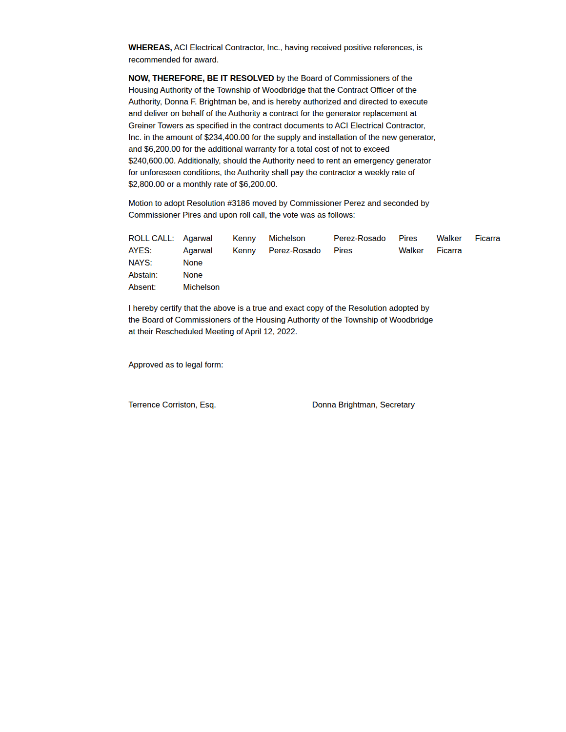WHEREAS, ACI Electrical Contractor, Inc., having received positive references, is recommended for award.
NOW, THEREFORE, BE IT RESOLVED by the Board of Commissioners of the Housing Authority of the Township of Woodbridge that the Contract Officer of the Authority, Donna F. Brightman be, and is hereby authorized and directed to execute and deliver on behalf of the Authority a contract for the generator replacement at Greiner Towers as specified in the contract documents to ACI Electrical Contractor, Inc. in the amount of $234,400.00 for the supply and installation of the new generator, and $6,200.00 for the additional warranty for a total cost of not to exceed $240,600.00. Additionally, should the Authority need to rent an emergency generator for unforeseen conditions, the Authority shall pay the contractor a weekly rate of $2,800.00 or a monthly rate of $6,200.00.
Motion to adopt Resolution #3186 moved by Commissioner Perez and seconded by Commissioner Pires and upon roll call, the vote was as follows:
| ROLL CALL: | Agarwal | Kenny | Michelson | Perez-Rosado | Pires | Walker | Ficarra |
| AYES: | Agarwal | Kenny | Perez-Rosado | Pires | Walker | Ficarra | |
| NAYS: | None |
| Abstain: | None |
| Absent: | Michelson |
I hereby certify that the above is a true and exact copy of the Resolution adopted by the Board of Commissioners of the Housing Authority of the Township of Woodbridge at their Rescheduled Meeting of April 12, 2022.
Approved as to legal form:
Terrence Corriston, Esq.
Donna Brightman, Secretary